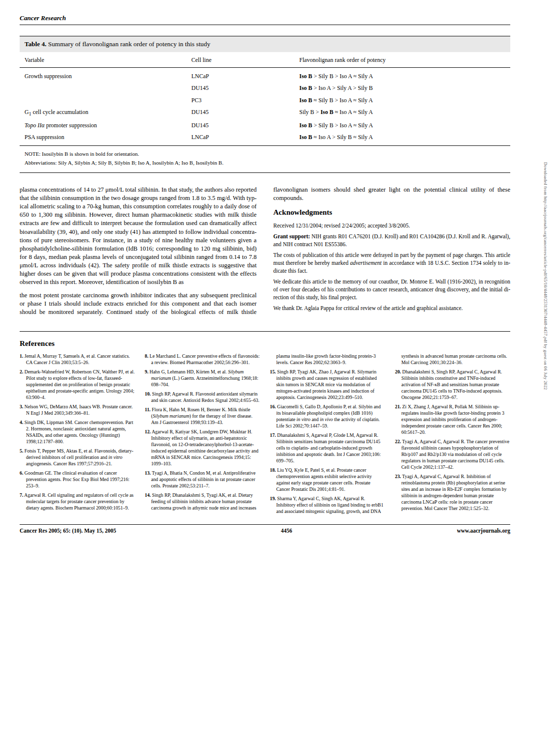Downloaded from http://aacrjournals.org/cancerres/article-pdf/65/10/4448/2531307/4448-4457.pdf by guest on 06 July 2022
Cancer Research
Table 4. Summary of flavonolignan rank order of potency in this study
| Variable | Cell line | Flavonolignan rank order of potency |
| --- | --- | --- |
| Growth suppression | LNCaP | Iso B > Sily B > Iso A ≈ Sily A |
| | DU145 | Iso B > Iso A > Sily A > Sily B |
| | PC3 | Iso B ≈ Sily B > Iso A ≈ Sily A |
| G 1 cell cycle accumulation | DU145 | Sily B > Iso B ≈ Iso A ≈ Sily A |
| Topo IIα promoter suppression | DU145 | Iso B > Sily B > Iso A ≈ Sily A |
| PSA suppression | LNCaP | Iso B ≈ Iso A > Sily B ≈ Sily A |
NOTE: Isosilybin B is shown in bold for orientation.
Abbreviations: Sily A, Silybin A; Sily B, Silybin B; Iso A, Isosilybin A; Iso B, Isosilybin B.
plasma concentrations of 14 to 27 μmol/L total silibinin. In that study, the authors also reported that the silibinin consumption in the two dosage groups ranged from 1.8 to 3.5 mg/d. With typical allometric scaling to a 70-kg human, this consumption correlates roughly to a daily dose of 650 to 1,300 mg silibinin. However, direct human pharmacokinetic studies with milk thistle extracts are few and difficult to interpret because the formulation used can dramatically affect bioavailability (39, 40), and only one study (41) has attempted to follow individual concentrations of pure stereoisomers. For instance, in a study of nine healthy male volunteers given a phosphatidylcholine-silibinin formulation (IdB 1016; corresponding to 120 mg silibinin, bid) for 8 days, median peak plasma levels of unconjugated total silibinin ranged from 0.14 to 7.8 μmol/L across individuals (42). The safety profile of milk thistle extracts is suggestive that higher doses can be given that will produce plasma concentrations consistent with the effects observed in this report. Moreover, identification of isosilybin B as
the most potent prostate carcinoma growth inhibitor indicates that any subsequent preclinical or phase I trials should include extracts enriched for this component and that each isomer should be monitored separately. Continued study of the biological effects of milk thistle flavonolignan isomers should shed greater light on the potential clinical utility of these compounds.
Acknowledgments
Received 12/31/2004; revised 2/24/2005; accepted 3/8/2005.
Grant support: NIH grants R01 CA76201 (D.J. Kroll) and R01 CA104286 (D.J. Kroll and R. Agarwal), and NIH contract N01 ES55386.
The costs of publication of this article were defrayed in part by the payment of page charges. This article must therefore be hereby marked advertisement in accordance with 18 U.S.C. Section 1734 solely to indicate this fact.
We dedicate this article to the memory of our coauthor, Dr. Monroe E. Wall (1916-2002), in recognition of over four decades of his contributions to cancer research, anticancer drug discovery, and the initial direction of this study, his final project.
We thank Dr. Aglaia Pappa for critical review of the article and graphical assistance.
References
1. Jemal A, Murray T, Samuels A, et al. Cancer statistics. CA Cancer J Clin 2003;53:5–26.
2. Demark-Wahnefried W, Robertson CN, Walther PJ, et al. Pilot study to explore effects of low-fat, flaxseed-supplemented diet on proliferation of benign prostatic epithelium and prostate-specific antigen. Urology 2004; 63:900–4.
3. Nelson WG, DeMarzo AM, Isaacs WB. Prostate cancer. N Engl J Med 2003;349:366–81.
4. Singh DK, Lippman SM. Cancer chemoprevention. Part 2. Hormones, nonclassic antioxidant natural agents, NSAIDs, and other agents. Oncology (Huntingt) 1998;12:1787–800.
5. Fotsis T, Pepper MS, Aktas E, et al. Flavonoids, dietary-derived inhibitors of cell proliferation and in vitro angiogenesis. Cancer Res 1997;57:2916–21.
6. Goodman GE. The clinical evaluation of cancer prevention agents. Proc Soc Exp Biol Med 1997;216: 253–9.
7. Agarwal R. Cell signaling and regulators of cell cycle as molecular targets for prostate cancer prevention by dietary agents. Biochem Pharmacol 2000;60:1051–9.
8. Le Marchand L. Cancer preventive effects of flavonoids: a review. Biomed Pharmacother 2002;56:296–301.
9. Hahn G, Lehmann HD, Kürten M, et al. Silybum marianum (L.) Gaertn. Arzneimittelforschung 1968;18: 698–704.
10. Singh RP, Agarwal R. Flavonoid antioxidant silymarin and skin cancer. Antioxid Redox Signal 2002;4:655–63.
11. Flora K, Hahn M, Rosen H, Benner K. Milk thistle (Silybum marianum) for the therapy of liver disease. Am J Gastroenterol 1998;93:139–43.
12. Agarwal R, Katiyar SK, Lundgren DW, Mukhtar H. Inhibitory effect of silymarin, an anti-hepatotoxic flavonoid, on 12-O-tetradecanoylphorbol-13-acetate-induced epidermal ornithine decarboxylase activity and mRNA in SENCAR mice. Carcinogenesis 1994;15: 1099–103.
13. Tyagi A, Bhatia N, Condon M, et al. Antiproliferative and apoptotic effects of silibinin in rat prostate cancer cells. Prostate 2002;53:211–7.
14. Singh RP, Dhanalakshmi S, Tyagi AK, et al. Dietary feeding of silibinin inhibits advance human prostate carcinoma growth in athymic nude mice and increases plasma insulin-like growth factor-binding protein-3 levels. Cancer Res 2002;62:3063–9.
15. Singh RP, Tyagi AK, Zhao J, Agarwal R. Silymarin inhibits growth and causes regression of established skin tumors in SENCAR mice via modulation of mitogen-activated protein kinases and induction of apoptosis. Carcinogenesis 2002;23:499–510.
16. Giacomelli S, Gallo D, Apollonio P, et al. Silybin and its bioavailable phospholipid complex (IdB 1016) potentiate in vitro and in vivo the activity of cisplatin. Life Sci 2002;70:1447–59.
17. Dhanalakshmi S, Agarwal P, Glode LM, Agarwal R. Silibinin sensitizes human prostate carcinoma DU145 cells to cisplatin- and carboplatin-induced growth inhibition and apoptotic death. Int J Cancer 2003;106: 699–705.
18. Liu YQ, Kyle E, Patel S, et al. Prostate cancer chemoprevention agents exhibit selective activity against early stage prostate cancer cells. Prostate Cancer Prostatic Dis 2001;4:81–91.
19. Sharma Y, Agarwal C, Singh AK, Agarwal R. Inhibitory effect of silibinin on ligand binding to erbB1 and associated mitogenic signaling, growth, and DNA synthesis in advanced human prostate carcinoma cells. Mol Carcinog 2001;30:224–36.
20. Dhanalakshmi S, Singh RP, Agarwal C, Agarwal R. Silibinin inhibits constitutive and TNFα-induced activation of NF-κB and sensitizes human prostate carcinoma DU145 cells to TNFα-induced apoptosis. Oncogene 2002;21:1759–67.
21. Zi X, Zhang J, Agarwal R, Pollak M. Silibinin up-regulates insulin-like growth factor-binding protein 3 expression and inhibits proliferation of androgen-independent prostate cancer cells. Cancer Res 2000; 60:5617–20.
22. Tyagi A, Agarwal C, Agarwal R. The cancer preventive flavonoid silibinin causes hypophosphorylation of Rb/p107 and Rb2/p130 via modulation of cell cycle regulators in human prostate carcinoma DU145 cells. Cell Cycle 2002;1:137–42.
23. Tyagi A, Agarwal C, Agarwal R. Inhibition of retinoblastoma protein (Rb) phosphorylation at serine sites and an increase in Rb-E2F complex formation by silibinin in androgen-dependent human prostate carcinoma LNCaP cells: role in prostate cancer prevention. Mol Cancer Ther 2002;1:525–32.
Cancer Res 2005; 65: (10). May 15, 2005
4456
www.aacrjournals.org